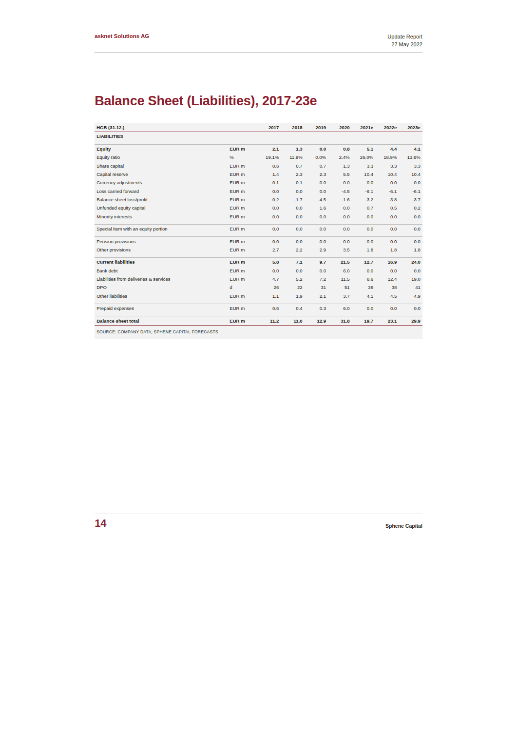asknet Solutions AG
Update Report
27 May 2022
Balance Sheet (Liabilities), 2017-23e
| HGB (31.12.) | | 2017 | 2018 | 2019 | 2020 | 2021e | 2022e | 2023e |
| --- | --- | --- | --- | --- | --- | --- | --- | --- |
| LIABILITIES | | | | | | | | |
| Equity | EUR m | 2.1 | 1.3 | 0.0 | 0.8 | 5.1 | 4.4 | 4.1 |
| Equity ratio | % | 19.1% | 11.9% | 0.0% | 2.4% | 26.0% | 18.9% | 13.8% |
| Share capital | EUR m | 0.6 | 0.7 | 0.7 | 1.3 | 3.3 | 3.3 | 3.3 |
| Capital reserve | EUR m | 1.4 | 2.3 | 2.3 | 5.5 | 10.4 | 10.4 | 10.4 |
| Currency adjustments | EUR m | 0.1 | 0.1 | 0.0 | 0.0 | 0.0 | 0.0 | 0.0 |
| Loss carried forward | EUR m | 0.0 | 0.0 | 0.0 | -4.5 | -6.1 | -6.1 | -6.1 |
| Balance sheet loss/profit | EUR m | 0.2 | -1.7 | -4.5 | -1.6 | -3.2 | -3.8 | -3.7 |
| Unfunded equity capital | EUR m | 0.0 | 0.0 | 1.6 | 0.0 | 0.7 | 0.5 | 0.2 |
| Minority interests | EUR m | 0.0 | 0.0 | 0.0 | 0.0 | 0.0 | 0.0 | 0.0 |
| Special item with an equity portion | EUR m | 0.0 | 0.0 | 0.0 | 0.0 | 0.0 | 0.0 | 0.0 |
| Pension provisions | EUR m | 0.0 | 0.0 | 0.0 | 0.0 | 0.0 | 0.0 | 0.0 |
| Other provisions | EUR m | 2.7 | 2.2 | 2.9 | 3.5 | 1.8 | 1.8 | 1.8 |
| Current liabilities | EUR m | 5.8 | 7.1 | 9.7 | 21.5 | 12.7 | 16.9 | 24.0 |
| Bank debt | EUR m | 0.0 | 0.0 | 0.0 | 6.0 | 0.0 | 0.0 | 0.0 |
| Liabilities from deliveries & services | EUR m | 4.7 | 5.2 | 7.2 | 11.5 | 8.6 | 12.4 | 19.0 |
| DPO | d | 26 | 22 | 31 | 51 | 38 | 38 | 41 |
| Other liabilities | EUR m | 1.1 | 1.9 | 2.1 | 3.7 | 4.1 | 4.5 | 4.9 |
| Prepaid expenses | EUR m | 0.6 | 0.4 | 0.3 | 6.0 | 0.0 | 0.0 | 0.0 |
| Balance sheet total | EUR m | 11.2 | 11.0 | 12.9 | 31.8 | 19.7 | 23.1 | 29.9 |
SOURCE: COMPANY DATA, SPHENE CAPITAL FORECASTS
14
Sphene Capital